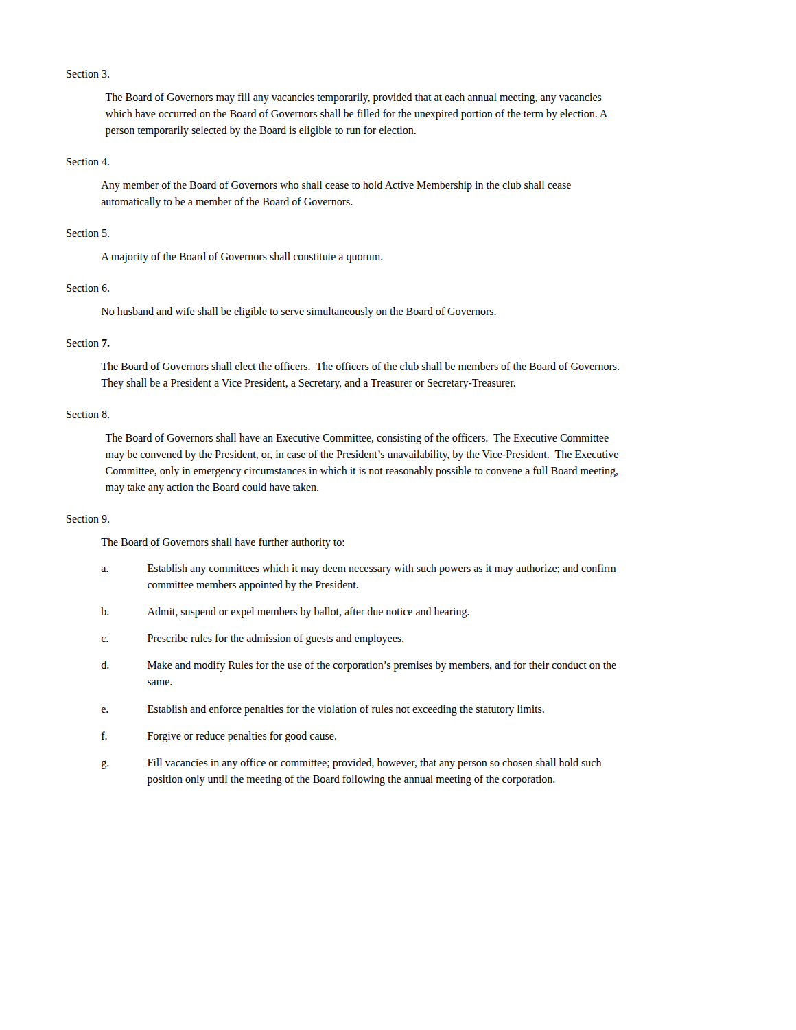Section 3.
The Board of Governors may fill any vacancies temporarily, provided that at each annual meeting, any vacancies which have occurred on the Board of Governors shall be filled for the unexpired portion of the term by election. A person temporarily selected by the Board is eligible to run for election.
Section 4.
Any member of the Board of Governors who shall cease to hold Active Membership in the club shall cease automatically to be a member of the Board of Governors.
Section 5.
A majority of the Board of Governors shall constitute a quorum.
Section 6.
No husband and wife shall be eligible to serve simultaneously on the Board of Governors.
Section 7.
The Board of Governors shall elect the officers. The officers of the club shall be members of the Board of Governors. They shall be a President a Vice President, a Secretary, and a Treasurer or Secretary-Treasurer.
Section 8.
The Board of Governors shall have an Executive Committee, consisting of the officers. The Executive Committee may be convened by the President, or, in case of the President’s unavailability, by the Vice-President. The Executive Committee, only in emergency circumstances in which it is not reasonably possible to convene a full Board meeting, may take any action the Board could have taken.
Section 9.
The Board of Governors shall have further authority to:
a. Establish any committees which it may deem necessary with such powers as it may authorize; and confirm committee members appointed by the President.
b. Admit, suspend or expel members by ballot, after due notice and hearing.
c. Prescribe rules for the admission of guests and employees.
d. Make and modify Rules for the use of the corporation’s premises by members, and for their conduct on the same.
e. Establish and enforce penalties for the violation of rules not exceeding the statutory limits.
f. Forgive or reduce penalties for good cause.
g. Fill vacancies in any office or committee; provided, however, that any person so chosen shall hold such position only until the meeting of the Board following the annual meeting of the corporation.